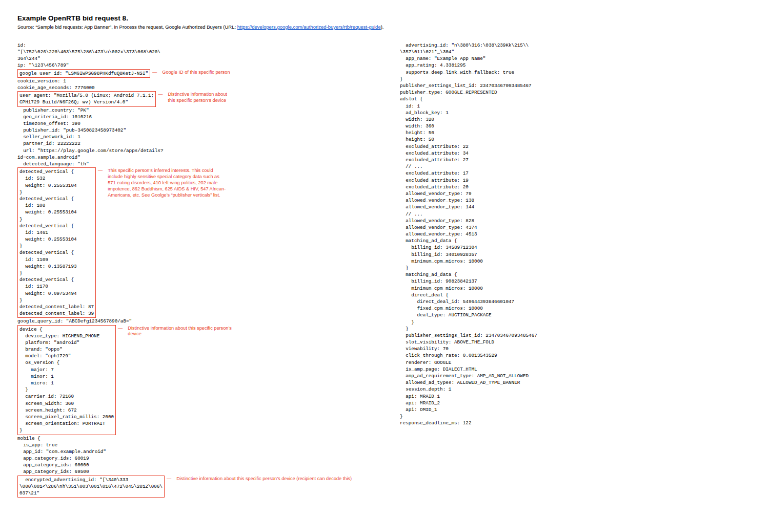Example OpenRTB bid request 8.
Source: “Sample bid requests: App Banner”, in Process the request, Google Authorized Buyers (URL: https://developers.google.com/authorized-buyers/rtb/request-guide).
id:
"[\752\026\220\403\575\286\473\n\002x\373\068\020\
364\244"
ip: "\123\456\789"
google_user_id: "LSMGIWPSG98PHKdfuQ8KetJ-NSI"
—
Google ID of this specific person
cookie_version: 1
cookie_age_seconds: 7776000
user_agent: "Mozilla/5.0 (Linux; Android 7.1.1;
CPH1729 Build/N6F26Q; wv) Version/4.0"
—
Distinctive information about
this specific person’s device
  publisher_country: "PK"
  geo_criteria_id: 1010216
  timezone_offset: 390
  publisher_id: "pub-3450823458973402"
  seller_network_id: 1
  partner_id: 22222222
  url: "https://play.google.com/store/apps/details?
id=com.sample.android"
  detected_language: "th"
detected_vertical {
  id: 532
  weight: 0.25553104
}
detected_vertical {
  id: 108
  weight: 0.25553104
}
detected_vertical {
  id: 1461
  weight: 0.25553104
}
detected_vertical {
  id: 1109
  weight: 0.13587193
}
detected_vertical {
  id: 1170
  weight: 0.09753494
}
detected_content_label: 87
detected_content_label: 39
—
This specific person’s inferred interests. This could include highly sensitive special category data such as 571 eating disorders, 410 left-wing politics, 202 male impotence, 862 Buddhism, 625 AIDS & HIV, 547 African-Americans, etc. See Goolge’s “publisher verticals” list.
google_query_id: "ABCDefg1234567890/aB="
device {
  device_type: HIGHEND_PHONE
  platform: "android"
  brand: "oppo"
  model: "cph1729"
  os_version {
    major: 7
    minor: 1
    micro: 1
  }
  carrier_id: 72160
  screen_width: 360
  screen_height: 672
  screen_pixel_ratio_millis: 2000
  screen_orientation: PORTRAIT
}
—
Distinctive information about this specific person’s device
mobile {
  is_app: true
  app_id: "com.example.android"
  app_category_ids: 60019
  app_category_ids: 60000
  app_category_ids: 69500
  encrypted_advertising_id: "[\340\333
\000\001<\286\nh\351\003\001\016\472\045\281Z\006\
037\21"
—
Distinctive information about this specific person’s device (recipient can decode this)
  advertising_id: "n\380\316:\038\239Kk\215\\
\357\011\021*_\304"
  app_name: "Example App Name"
  app_rating: 4.3381295
  supports_deep_link_with_fallback: true
}
publisher_settings_list_id: 234703467093485467
publisher_type: GOOGLE_REPRESENTED
adslot {
  id: 1
  ad_block_key: 1
  width: 320
  width: 360
  height: 50
  height: 50
  excluded_attribute: 22
  excluded_attribute: 34
  excluded_attribute: 27
  // ...
  excluded_attribute: 17
  excluded_attribute: 19
  excluded_attribute: 20
  allowed_vendor_type: 79
  allowed_vendor_type: 138
  allowed_vendor_type: 144
  // ...
  allowed_vendor_type: 828
  allowed_vendor_type: 4374
  allowed_vendor_type: 4513
  matching_ad_data {
    billing_id: 34589712304
    billing_id: 34010928357
    minimum_cpm_micros: 10000
  }
  matching_ad_data {
    billing_id: 90823842137
    minimum_cpm_micros: 10000
    direct_deal {
      direct_deal_id: 549644393846601047
      fixed_cpm_micros: 10000
      deal_type: AUCTION_PACKAGE
    }
  }
  publisher_settings_list_id: 234703467093485467
  slot_visibility: ABOVE_THE_FOLD
  viewability: 70
  click_through_rate: 0.0013543529
  renderer: GOOGLE
  is_amp_page: DIALECT_HTML
  amp_ad_requirement_type: AMP_AD_NOT_ALLOWED
  allowed_ad_types: ALLOWED_AD_TYPE_BANNER
  session_depth: 1
  api: MRAID_1
  api: MRAID_2
  api: OMID_1
}
response_deadline_ms: 122